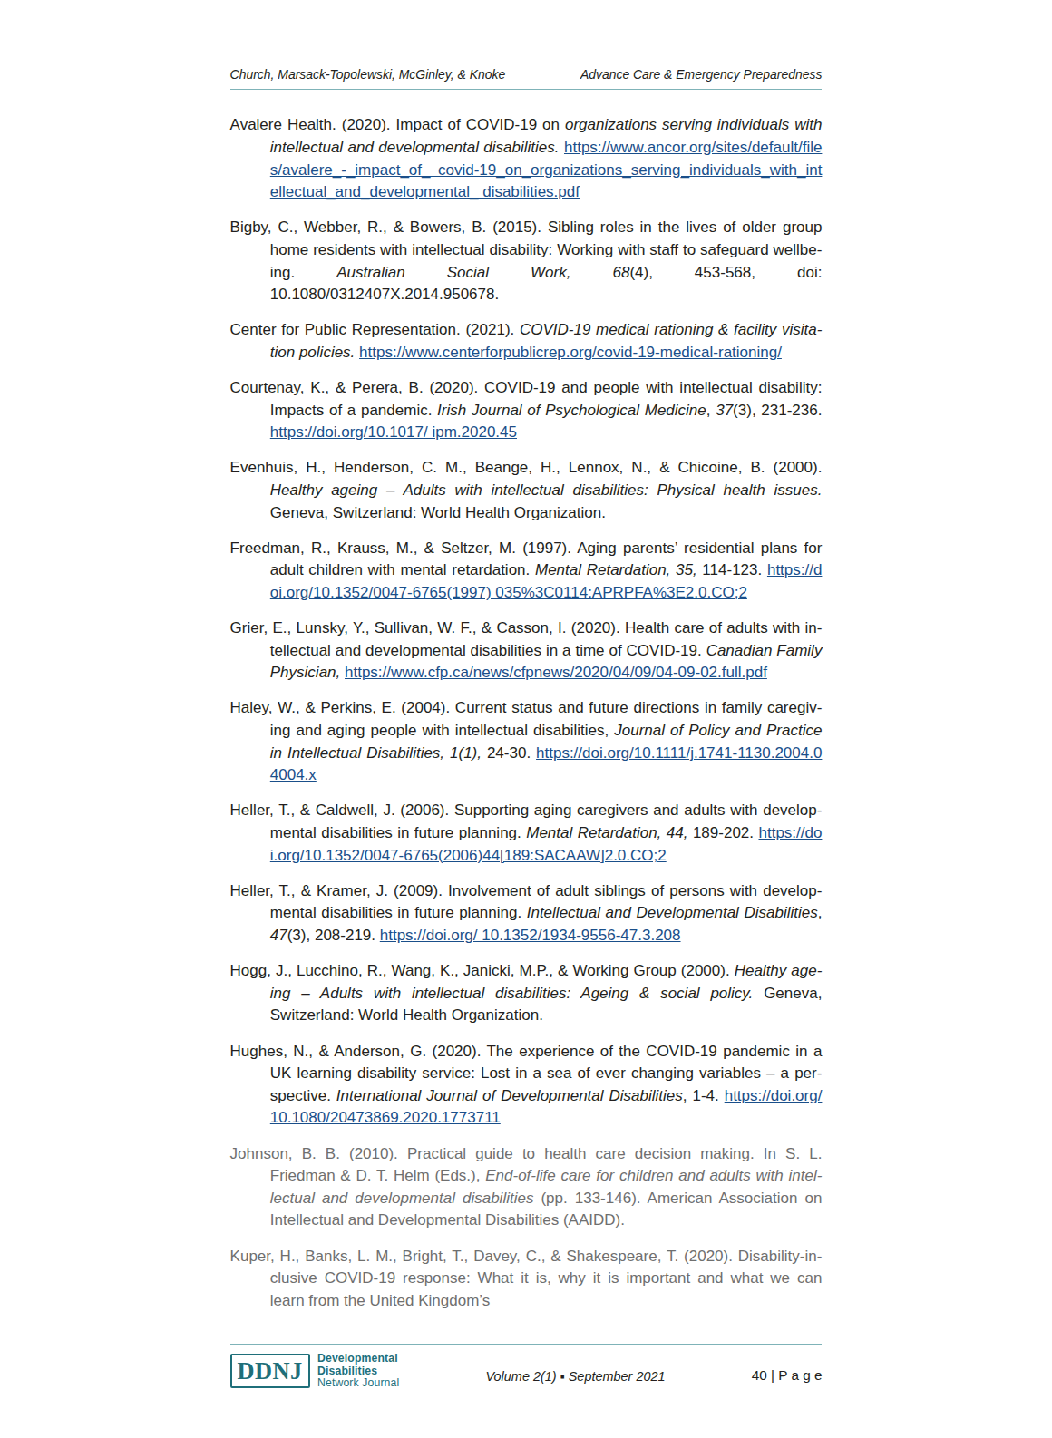Church, Marsack-Topolewski, McGinley, & Knoke
Advance Care & Emergency Preparedness
Avalere Health. (2020). Impact of COVID-19 on organizations serving individuals with intellectual and developmental disabilities. https://www.ancor.org/sites/default/files/avalere_-_impact_of_ covid-19_on_organizations_serving_individuals_with_intellectual_and_developmental_ disabilities.pdf
Bigby, C., Webber, R., & Bowers, B. (2015). Sibling roles in the lives of older group home residents with intellectual disability: Working with staff to safeguard wellbeing. Australian Social Work, 68(4), 453-568, doi: 10.1080/0312407X.2014.950678.
Center for Public Representation. (2021). COVID-19 medical rationing & facility visitation policies. https://www.centerforpublicrep.org/covid-19-medical-rationing/
Courtenay, K., & Perera, B. (2020). COVID-19 and people with intellectual disability: Impacts of a pandemic. Irish Journal of Psychological Medicine, 37(3), 231-236. https://doi.org/10.1017/ ipm.2020.45
Evenhuis, H., Henderson, C. M., Beange, H., Lennox, N., & Chicoine, B. (2000). Healthy ageing – Adults with intellectual disabilities: Physical health issues. Geneva, Switzerland: World Health Organization.
Freedman, R., Krauss, M., & Seltzer, M. (1997). Aging parents’ residential plans for adult children with mental retardation. Mental Retardation, 35, 114-123. https://doi.org/10.1352/0047-6765(1997) 035%3C0114:APRPFA%3E2.0.CO;2
Grier, E., Lunsky, Y., Sullivan, W. F., & Casson, I. (2020). Health care of adults with intellectual and developmental disabilities in a time of COVID-19. Canadian Family Physician, https://www.cfp.ca/news/cfpnews/2020/04/09/04-09-02.full.pdf
Haley, W., & Perkins, E. (2004). Current status and future directions in family caregiving and aging people with intellectual disabilities, Journal of Policy and Practice in Intellectual Disabilities, 1(1), 24-30. https://doi.org/10.1111/j.1741-1130.2004.04004.x
Heller, T., & Caldwell, J. (2006). Supporting aging caregivers and adults with developmental disabilities in future planning. Mental Retardation, 44, 189-202. https://doi.org/10.1352/0047-6765(2006)44[189:SACAAW]2.0.CO;2
Heller, T., & Kramer, J. (2009). Involvement of adult siblings of persons with developmental disabilities in future planning. Intellectual and Developmental Disabilities, 47(3), 208-219. https://doi.org/ 10.1352/1934-9556-47.3.208
Hogg, J., Lucchino, R., Wang, K., Janicki, M.P., & Working Group (2000). Healthy ageing – Adults with intellectual disabilities: Ageing & social policy. Geneva, Switzerland: World Health Organization.
Hughes, N., & Anderson, G. (2020). The experience of the COVID-19 pandemic in a UK learning disability service: Lost in a sea of ever changing variables – a perspective. International Journal of Developmental Disabilities, 1-4. https://doi.org/10.1080/20473869.2020.1773711
Johnson, B. B. (2010). Practical guide to health care decision making. In S. L. Friedman & D. T. Helm (Eds.), End-of-life care for children and adults with intellectual and developmental disabilities (pp. 133-146). American Association on Intellectual and Developmental Disabilities (AAIDD).
Kuper, H., Banks, L. M., Bright, T., Davey, C., & Shakespeare, T. (2020). Disability-inclusive COVID-19 response: What it is, why it is important and what we can learn from the United Kingdom’s
DDNJ
Developmental Disabilities Network Journal
Volume 2(1) ▪ September 2021
40 | P a g e